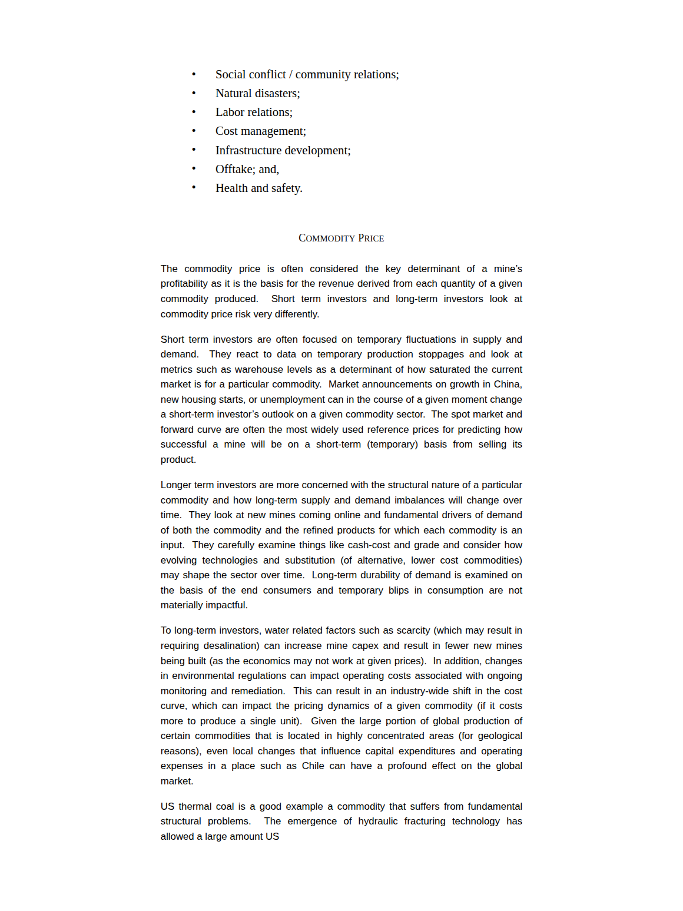Social conflict / community relations;
Natural disasters;
Labor relations;
Cost management;
Infrastructure development;
Offtake; and,
Health and safety.
COMMODITY PRICE
The commodity price is often considered the key determinant of a mine’s profitability as it is the basis for the revenue derived from each quantity of a given commodity produced. Short term investors and long-term investors look at commodity price risk very differently.
Short term investors are often focused on temporary fluctuations in supply and demand. They react to data on temporary production stoppages and look at metrics such as warehouse levels as a determinant of how saturated the current market is for a particular commodity. Market announcements on growth in China, new housing starts, or unemployment can in the course of a given moment change a short-term investor’s outlook on a given commodity sector. The spot market and forward curve are often the most widely used reference prices for predicting how successful a mine will be on a short-term (temporary) basis from selling its product.
Longer term investors are more concerned with the structural nature of a particular commodity and how long-term supply and demand imbalances will change over time. They look at new mines coming online and fundamental drivers of demand of both the commodity and the refined products for which each commodity is an input. They carefully examine things like cash-cost and grade and consider how evolving technologies and substitution (of alternative, lower cost commodities) may shape the sector over time. Long-term durability of demand is examined on the basis of the end consumers and temporary blips in consumption are not materially impactful.
To long-term investors, water related factors such as scarcity (which may result in requiring desalination) can increase mine capex and result in fewer new mines being built (as the economics may not work at given prices). In addition, changes in environmental regulations can impact operating costs associated with ongoing monitoring and remediation. This can result in an industry-wide shift in the cost curve, which can impact the pricing dynamics of a given commodity (if it costs more to produce a single unit). Given the large portion of global production of certain commodities that is located in highly concentrated areas (for geological reasons), even local changes that influence capital expenditures and operating expenses in a place such as Chile can have a profound effect on the global market.
US thermal coal is a good example a commodity that suffers from fundamental structural problems. The emergence of hydraulic fracturing technology has allowed a large amount US